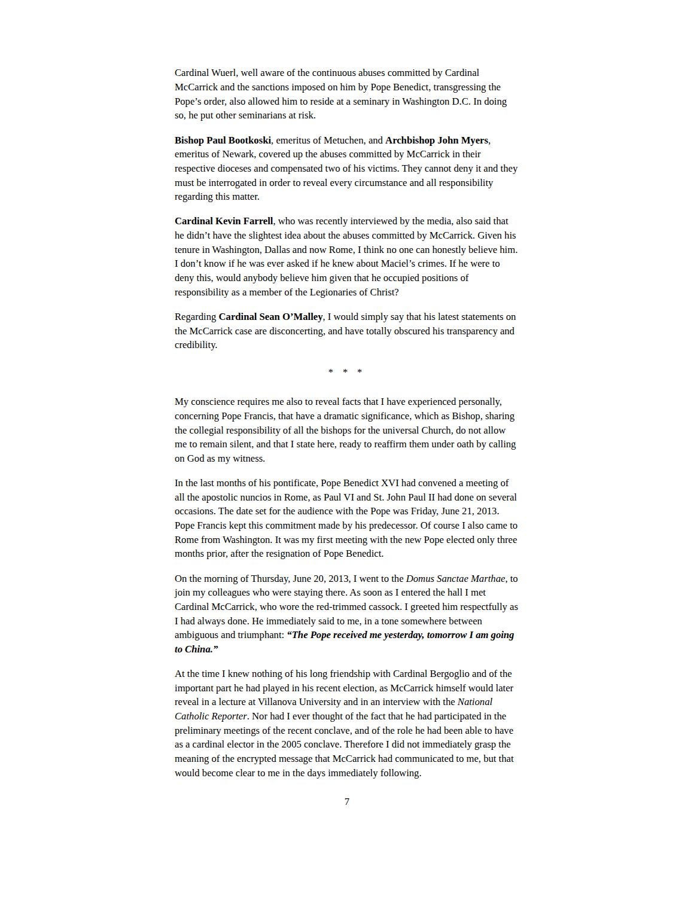Cardinal Wuerl, well aware of the continuous abuses committed by Cardinal McCarrick and the sanctions imposed on him by Pope Benedict, transgressing the Pope’s order, also allowed him to reside at a seminary in Washington D.C. In doing so, he put other seminarians at risk.
Bishop Paul Bootkoski, emeritus of Metuchen, and Archbishop John Myers, emeritus of Newark, covered up the abuses committed by McCarrick in their respective dioceses and compensated two of his victims. They cannot deny it and they must be interrogated in order to reveal every circumstance and all responsibility regarding this matter.
Cardinal Kevin Farrell, who was recently interviewed by the media, also said that he didn’t have the slightest idea about the abuses committed by McCarrick. Given his tenure in Washington, Dallas and now Rome, I think no one can honestly believe him. I don’t know if he was ever asked if he knew about Maciel’s crimes. If he were to deny this, would anybody believe him given that he occupied positions of responsibility as a member of the Legionaries of Christ?
Regarding Cardinal Sean O’Malley, I would simply say that his latest statements on the McCarrick case are disconcerting, and have totally obscured his transparency and credibility.
* * *
My conscience requires me also to reveal facts that I have experienced personally, concerning Pope Francis, that have a dramatic significance, which as Bishop, sharing the collegial responsibility of all the bishops for the universal Church, do not allow me to remain silent, and that I state here, ready to reaffirm them under oath by calling on God as my witness.
In the last months of his pontificate, Pope Benedict XVI had convened a meeting of all the apostolic nuncios in Rome, as Paul VI and St. John Paul II had done on several occasions. The date set for the audience with the Pope was Friday, June 21, 2013. Pope Francis kept this commitment made by his predecessor. Of course I also came to Rome from Washington. It was my first meeting with the new Pope elected only three months prior, after the resignation of Pope Benedict.
On the morning of Thursday, June 20, 2013, I went to the Domus Sanctae Marthae, to join my colleagues who were staying there. As soon as I entered the hall I met Cardinal McCarrick, who wore the red-trimmed cassock. I greeted him respectfully as I had always done. He immediately said to me, in a tone somewhere between ambiguous and triumphant: “The Pope received me yesterday, tomorrow I am going to China.”
At the time I knew nothing of his long friendship with Cardinal Bergoglio and of the important part he had played in his recent election, as McCarrick himself would later reveal in a lecture at Villanova University and in an interview with the National Catholic Reporter. Nor had I ever thought of the fact that he had participated in the preliminary meetings of the recent conclave, and of the role he had been able to have as a cardinal elector in the 2005 conclave. Therefore I did not immediately grasp the meaning of the encrypted message that McCarrick had communicated to me, but that would become clear to me in the days immediately following.
7